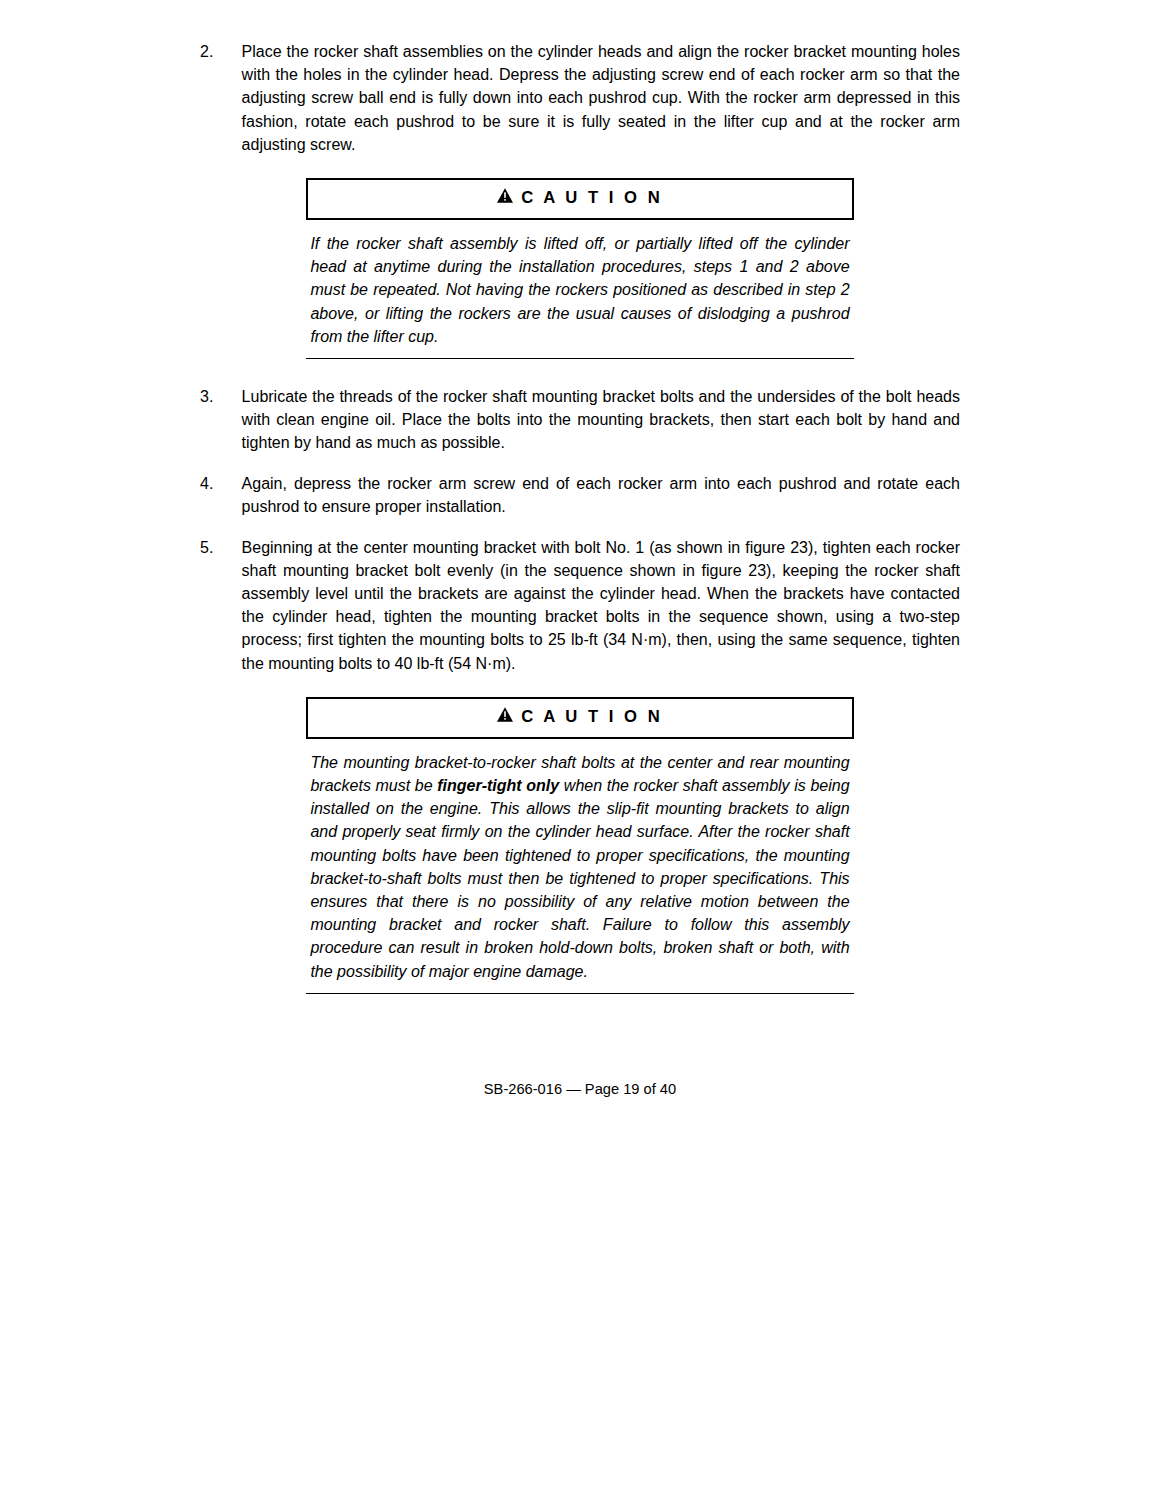2. Place the rocker shaft assemblies on the cylinder heads and align the rocker bracket mounting holes with the holes in the cylinder head. Depress the adjusting screw end of each rocker arm so that the adjusting screw ball end is fully down into each pushrod cup. With the rocker arm depressed in this fashion, rotate each pushrod to be sure it is fully seated in the lifter cup and at the rocker arm adjusting screw.
C A U T I O N
If the rocker shaft assembly is lifted off, or partially lifted off the cylinder head at anytime during the installation procedures, steps 1 and 2 above must be repeated. Not having the rockers positioned as described in step 2 above, or lifting the rockers are the usual causes of dislodging a pushrod from the lifter cup.
3. Lubricate the threads of the rocker shaft mounting bracket bolts and the undersides of the bolt heads with clean engine oil. Place the bolts into the mounting brackets, then start each bolt by hand and tighten by hand as much as possible.
4. Again, depress the rocker arm screw end of each rocker arm into each pushrod and rotate each pushrod to ensure proper installation.
5. Beginning at the center mounting bracket with bolt No. 1 (as shown in figure 23), tighten each rocker shaft mounting bracket bolt evenly (in the sequence shown in figure 23), keeping the rocker shaft assembly level until the brackets are against the cylinder head. When the brackets have contacted the cylinder head, tighten the mounting bracket bolts in the sequence shown, using a two-step process; first tighten the mounting bolts to 25 lb-ft (34 N·m), then, using the same sequence, tighten the mounting bolts to 40 lb-ft (54 N·m).
C A U T I O N
The mounting bracket-to-rocker shaft bolts at the center and rear mounting brackets must be finger-tight only when the rocker shaft assembly is being installed on the engine. This allows the slip-fit mounting brackets to align and properly seat firmly on the cylinder head surface. After the rocker shaft mounting bolts have been tightened to proper specifications, the mounting bracket-to-shaft bolts must then be tightened to proper specifications. This ensures that there is no possibility of any relative motion between the mounting bracket and rocker shaft. Failure to follow this assembly procedure can result in broken hold-down bolts, broken shaft or both, with the possibility of major engine damage.
SB-266-016 — Page 19 of 40